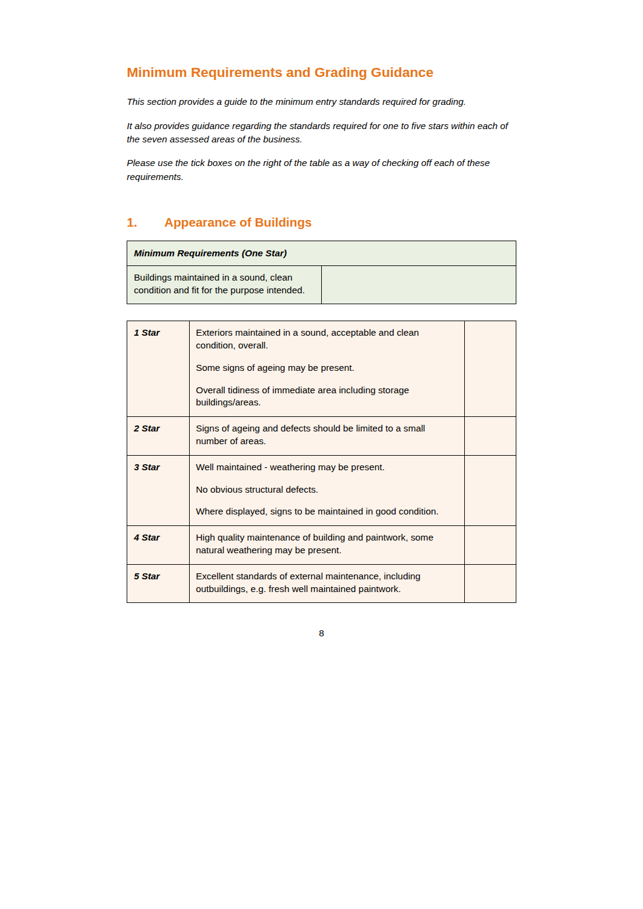Minimum Requirements and Grading Guidance
This section provides a guide to the minimum entry standards required for grading.
It also provides guidance regarding the standards required for one to five stars within each of the seven assessed areas of the business.
Please use the tick boxes on the right of the table as a way of checking off each of these requirements.
1. Appearance of Buildings
| Minimum Requirements (One Star) |
| --- |
| Buildings maintained in a sound, clean condition and fit for the purpose intended. | |
| 1 Star | Exteriors maintained in a sound, acceptable and clean condition, overall. Some signs of ageing may be present. Overall tidiness of immediate area including storage buildings/areas. | |
| 2 Star | Signs of ageing and defects should be limited to a small number of areas. | |
| 3 Star | Well maintained - weathering may be present. No obvious structural defects. Where displayed, signs to be maintained in good condition. | |
| 4 Star | High quality maintenance of building and paintwork, some natural weathering may be present. | |
| 5 Star | Excellent standards of external maintenance, including outbuildings, e.g. fresh well maintained paintwork. | |
8